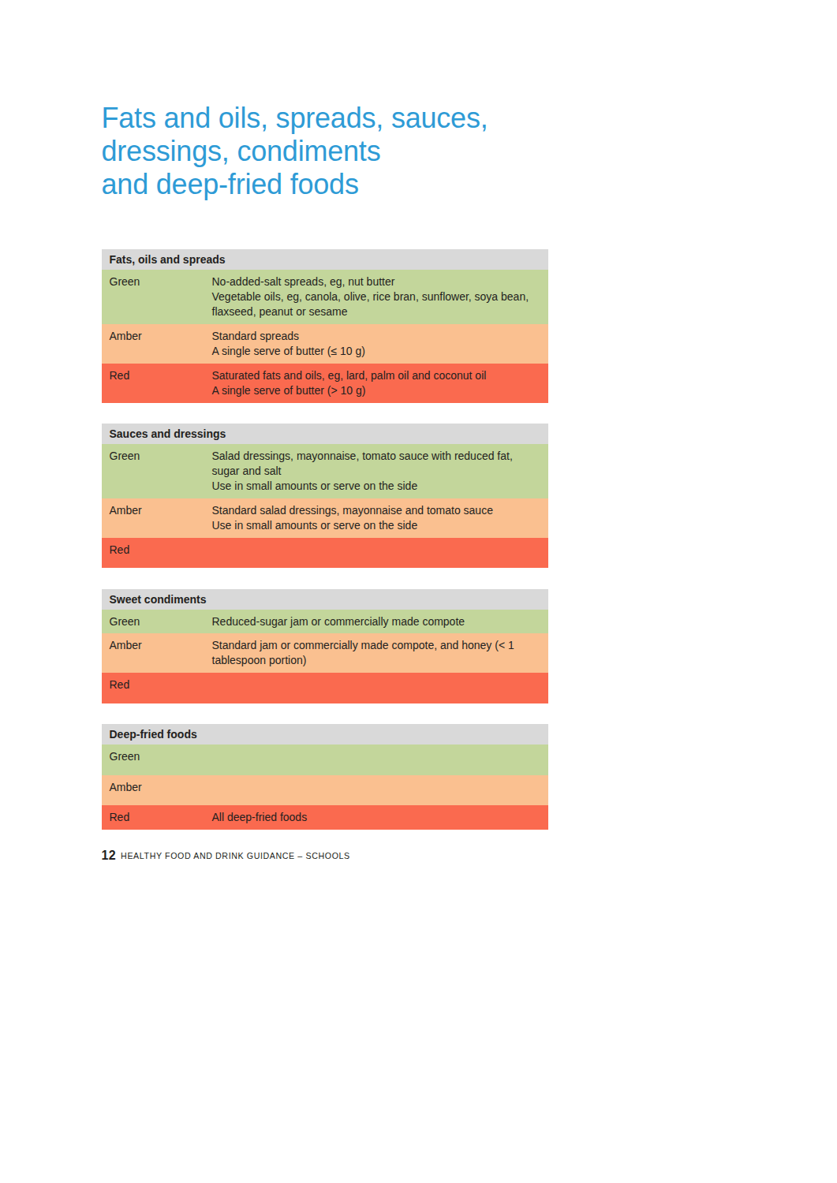Fats and oils, spreads, sauces, dressings, condiments
and deep-fried foods
| Fats, oils and spreads |
| --- |
| Green | No-added-salt spreads, eg, nut butter Vegetable oils, eg, canola, olive, rice bran, sunflower, soya bean, flaxseed, peanut or sesame |
| Amber | Standard spreads A single serve of butter (≤ 10 g) |
| Red | Saturated fats and oils, eg, lard, palm oil and coconut oil A single serve of butter (> 10 g) |
| Sauces and dressings |
| --- |
| Green | Salad dressings, mayonnaise, tomato sauce with reduced fat, sugar and salt Use in small amounts or serve on the side |
| Amber | Standard salad dressings, mayonnaise and tomato sauce Use in small amounts or serve on the side |
| Red | |
| Sweet condiments |
| --- |
| Green | Reduced-sugar jam or commercially made compote |
| Amber | Standard jam or commercially made compote, and honey (< 1 tablespoon portion) |
| Red | |
| Deep-fried foods |
| --- |
| Green | |
| Amber | |
| Red | All deep-fried foods |
12 HEALTHY FOOD AND DRINK GUIDANCE – SCHOOLS